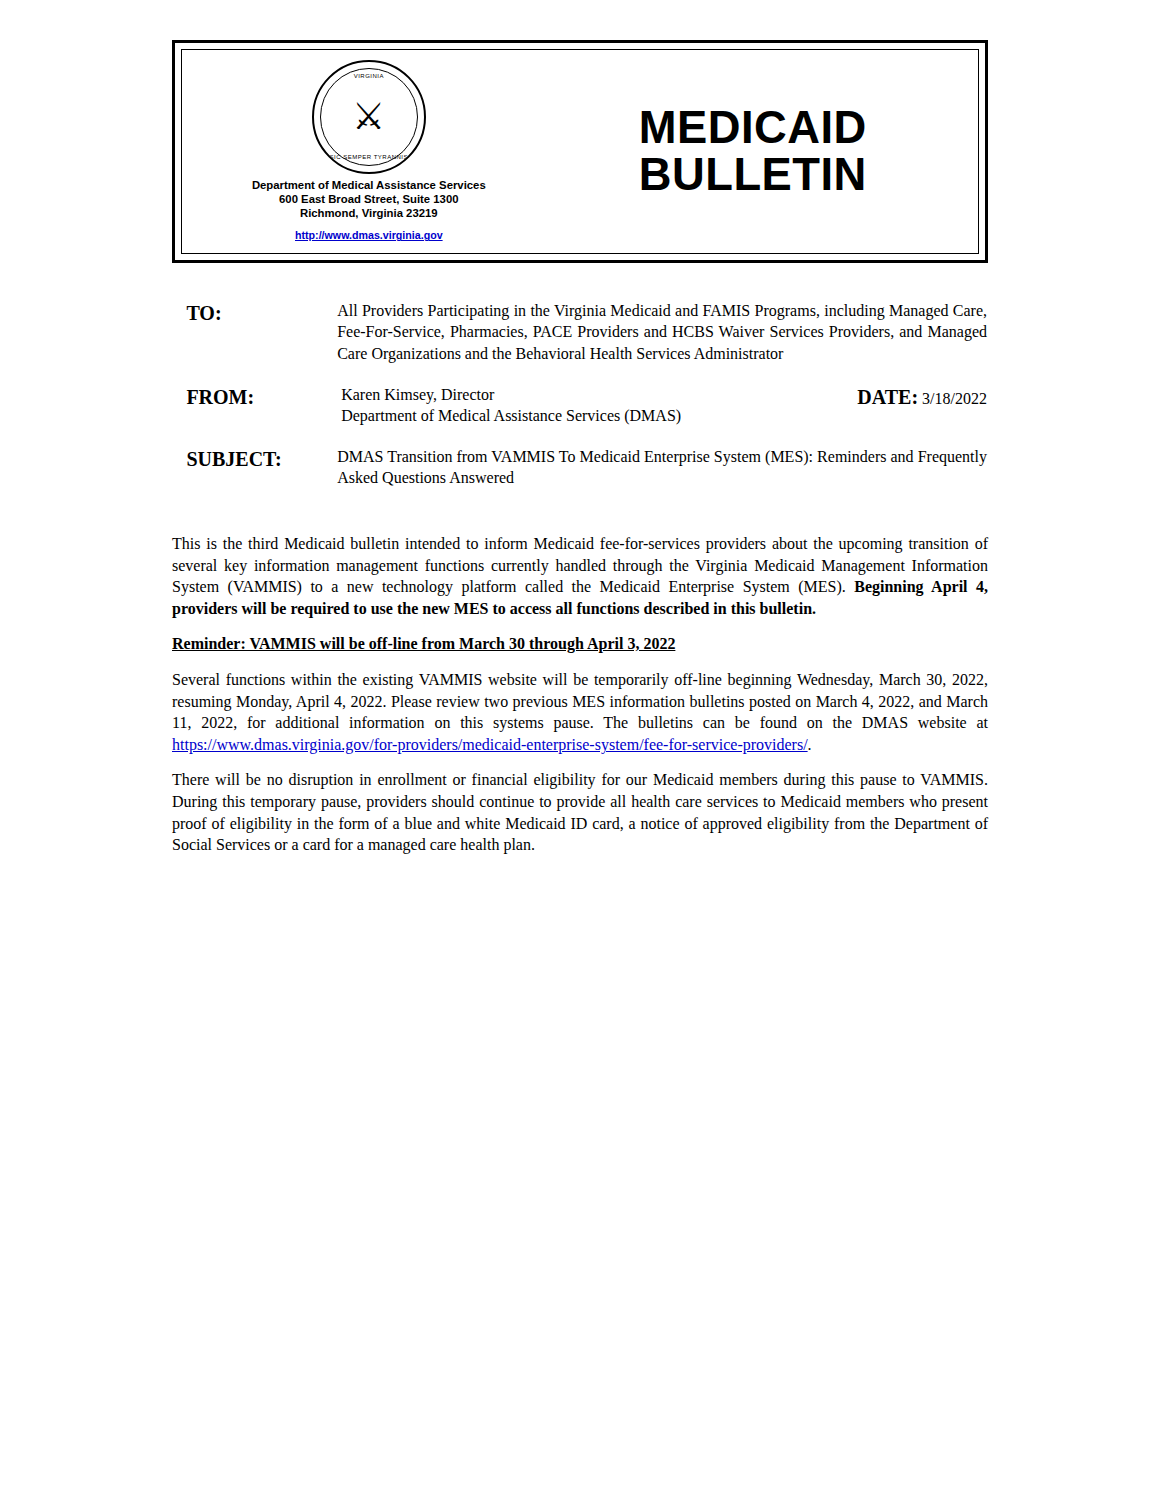VIRGINIA ⚔ SIC SEMPER TYRANNIS
Department of Medical Assistance Services
600 East Broad Street, Suite 1300
Richmond, Virginia 23219
http://www.dmas.virginia.gov
MEDICAID
BULLETIN
| TO: | All Providers Participating in the Virginia Medicaid and FAMIS Programs, including Managed Care, Fee-For-Service, Pharmacies, PACE Providers and HCBS Waiver Services Providers, and Managed Care Organizations and the Behavioral Health Services Administrator |
| FROM: | Karen Kimsey, Director Department of Medical Assistance Services (DMAS) | DATE: 3/18/2022 |
| SUBJECT: | DMAS Transition from VAMMIS To Medicaid Enterprise System (MES): Reminders and Frequently Asked Questions Answered |
This is the third Medicaid bulletin intended to inform Medicaid fee-for-services providers about the upcoming transition of several key information management functions currently handled through the Virginia Medicaid Management Information System (VAMMIS) to a new technology platform called the Medicaid Enterprise System (MES). Beginning April 4, providers will be required to use the new MES to access all functions described in this bulletin.
Reminder: VAMMIS will be off-line from March 30 through April 3, 2022
Several functions within the existing VAMMIS website will be temporarily off-line beginning Wednesday, March 30, 2022, resuming Monday, April 4, 2022. Please review two previous MES information bulletins posted on March 4, 2022, and March 11, 2022, for additional information on this systems pause. The bulletins can be found on the DMAS website at https://www.dmas.virginia.gov/for-providers/medicaid-enterprise-system/fee-for-service-providers/.
There will be no disruption in enrollment or financial eligibility for our Medicaid members during this pause to VAMMIS. During this temporary pause, providers should continue to provide all health care services to Medicaid members who present proof of eligibility in the form of a blue and white Medicaid ID card, a notice of approved eligibility from the Department of Social Services or a card for a managed care health plan.